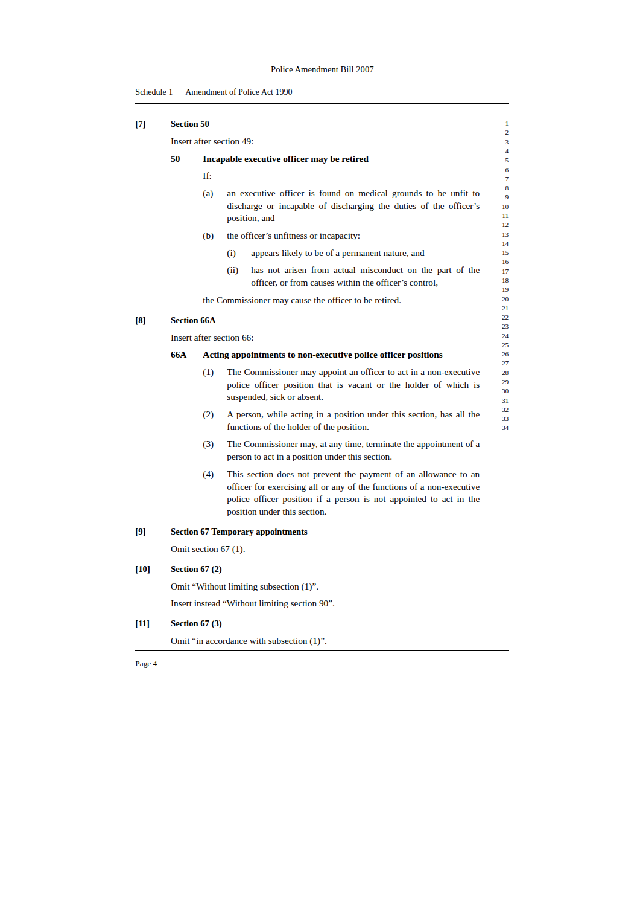Police Amendment Bill 2007
Schedule 1 Amendment of Police Act 1990
| [7] Section 50 Insert after section 49: 50 Incapable executive officer may be retired If: (a) an executive officer is found on medical grounds to be unfit to discharge or incapable of discharging the duties of the officer’s position, and (b) the officer’s unfitness or incapacity: (i) appears likely to be of a permanent nature, and (ii) has not arisen from actual misconduct on the part of the officer, or from causes within the officer’s control, the Commissioner may cause the officer to be retired. [8] Section 66A Insert after section 66: 66A Acting appointments to non-executive police officer positions (1) The Commissioner may appoint an officer to act in a non-executive police officer position that is vacant or the holder of which is suspended, sick or absent. (2) A person, while acting in a position under this section, has all the functions of the holder of the position. (3) The Commissioner may, at any time, terminate the appointment of a person to act in a position under this section. (4) This section does not prevent the payment of an allowance to an officer for exercising all or any of the functions of a non-executive police officer position if a person is not appointed to act in the position under this section. [9] Section 67 Temporary appointments Omit section 67 (1). [10] Section 67 (2) Omit “Without limiting subsection (1)”. Insert instead “Without limiting section 90”. [11] Section 67 (3) Omit “in accordance with subsection (1)”. | 1 2 3 4 5 6 7 8 9 10 11 12 13 14 15 16 17 18 19 20 21 22 23 24 25 26 27 28 29 30 31 32 33 34 |
Page 4